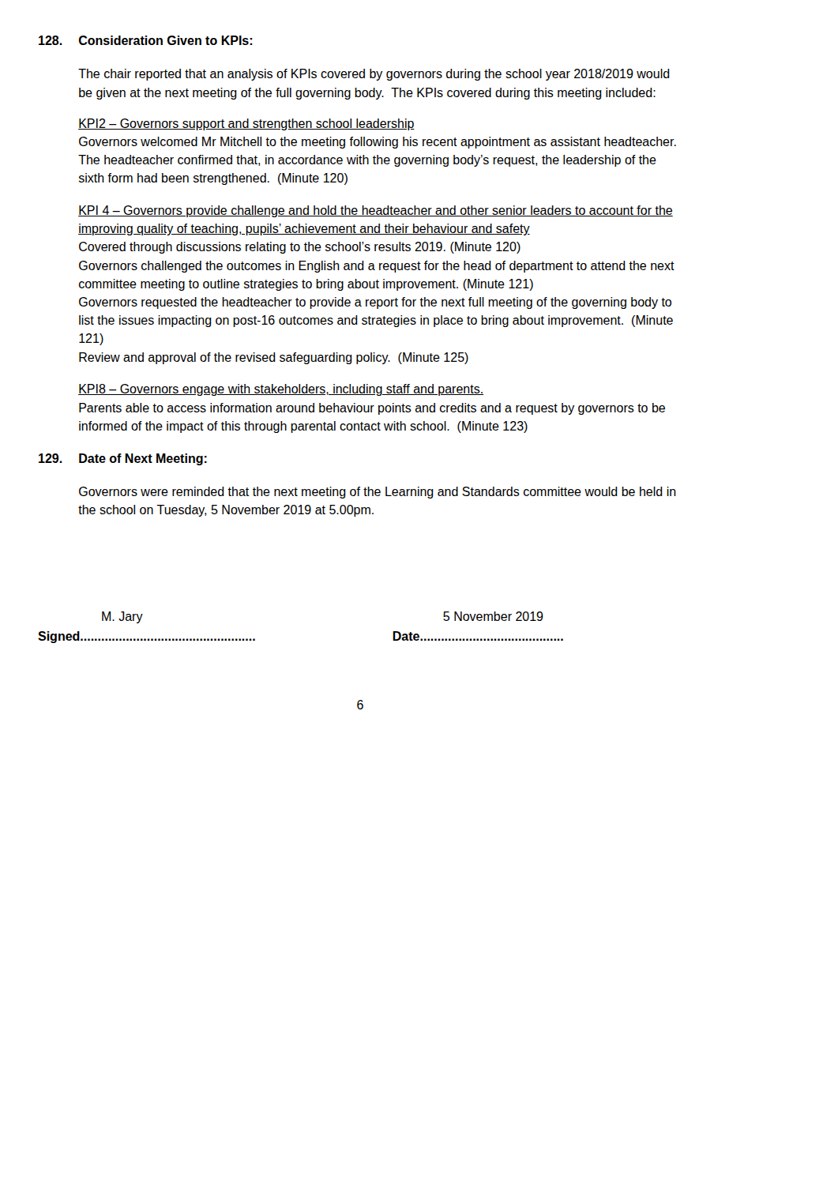128.
Consideration Given to KPIs:
The chair reported that an analysis of KPIs covered by governors during the school year 2018/2019 would be given at the next meeting of the full governing body. The KPIs covered during this meeting included:
KPI2 – Governors support and strengthen school leadership
Governors welcomed Mr Mitchell to the meeting following his recent appointment as assistant headteacher.
The headteacher confirmed that, in accordance with the governing body’s request, the leadership of the sixth form had been strengthened. (Minute 120)
KPI 4 – Governors provide challenge and hold the headteacher and other senior leaders to account for the improving quality of teaching, pupils’ achievement and their behaviour and safety
Covered through discussions relating to the school’s results 2019. (Minute 120)
Governors challenged the outcomes in English and a request for the head of department to attend the next committee meeting to outline strategies to bring about improvement. (Minute 121)
Governors requested the headteacher to provide a report for the next full meeting of the governing body to list the issues impacting on post-16 outcomes and strategies in place to bring about improvement. (Minute 121)
Review and approval of the revised safeguarding policy. (Minute 125)
KPI8 – Governors engage with stakeholders, including staff and parents.
Parents able to access information around behaviour points and credits and a request by governors to be informed of the impact of this through parental contact with school. (Minute 123)
129.
Date of Next Meeting:
Governors were reminded that the next meeting of the Learning and Standards committee would be held in the school on Tuesday, 5 November 2019 at 5.00pm.
M. Jary
Signed..................................................
5 November 2019
Date.........................................
6